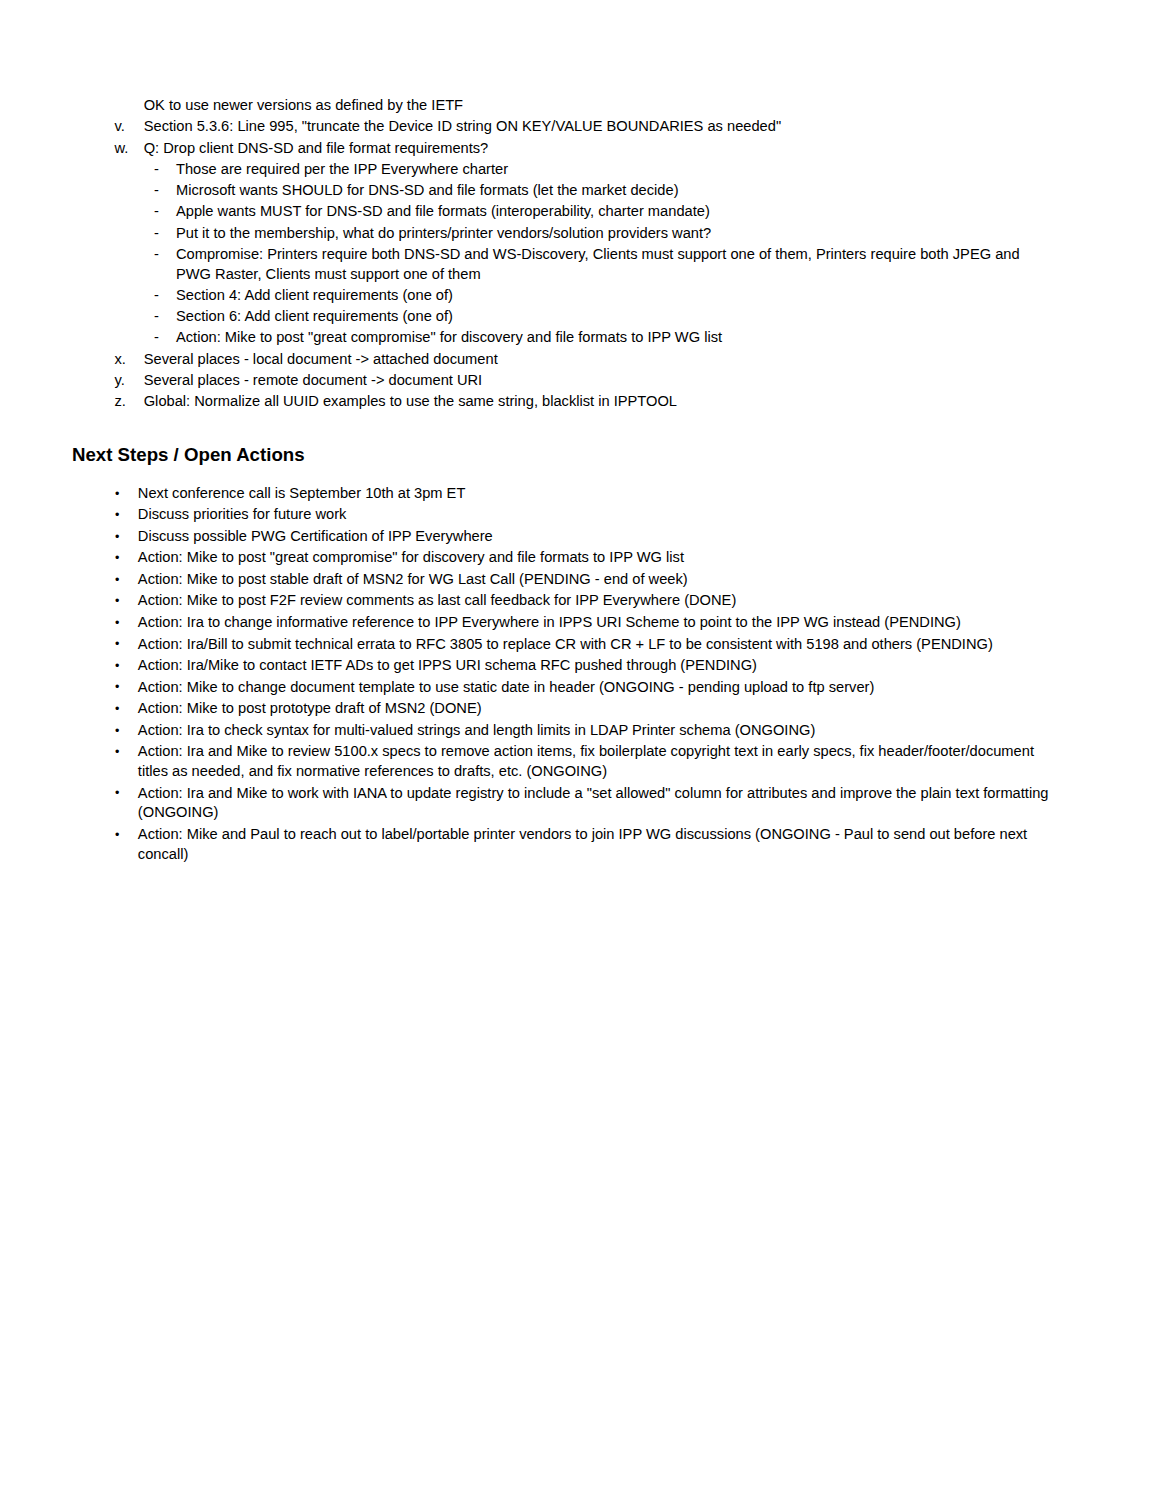OK to use newer versions as defined by the IETF
v. Section 5.3.6: Line 995, "truncate the Device ID string ON KEY/VALUE BOUNDARIES as needed"
w. Q: Drop client DNS-SD and file format requirements?
Those are required per the IPP Everywhere charter
Microsoft wants SHOULD for DNS-SD and file formats (let the market decide)
Apple wants MUST for DNS-SD and file formats (interoperability, charter mandate)
Put it to the membership, what do printers/printer vendors/solution providers want?
Compromise: Printers require both DNS-SD and WS-Discovery, Clients must support one of them, Printers require both JPEG and PWG Raster, Clients must support one of them
Section 4: Add client requirements (one of)
Section 6: Add client requirements (one of)
Action: Mike to post "great compromise" for discovery and file formats to IPP WG list
x. Several places - local document -> attached document
y. Several places - remote document -> document URI
z. Global: Normalize all UUID examples to use the same string, blacklist in IPPTOOL
Next Steps / Open Actions
Next conference call is September 10th at 3pm ET
Discuss priorities for future work
Discuss possible PWG Certification of IPP Everywhere
Action: Mike to post "great compromise" for discovery and file formats to IPP WG list
Action: Mike to post stable draft of MSN2 for WG Last Call (PENDING - end of week)
Action: Mike to post F2F review comments as last call feedback for IPP Everywhere (DONE)
Action: Ira to change informative reference to IPP Everywhere in IPPS URI Scheme to point to the IPP WG instead (PENDING)
Action: Ira/Bill to submit technical errata to RFC 3805 to replace CR with CR + LF to be consistent with 5198 and others (PENDING)
Action: Ira/Mike to contact IETF ADs to get IPPS URI schema RFC pushed through (PENDING)
Action: Mike to change document template to use static date in header (ONGOING - pending upload to ftp server)
Action: Mike to post prototype draft of MSN2 (DONE)
Action: Ira to check syntax for multi-valued strings and length limits in LDAP Printer schema (ONGOING)
Action: Ira and Mike to review 5100.x specs to remove action items, fix boilerplate copyright text in early specs, fix header/footer/document titles as needed, and fix normative references to drafts, etc. (ONGOING)
Action: Ira and Mike to work with IANA to update registry to include a "set allowed" column for attributes and improve the plain text formatting (ONGOING)
Action: Mike and Paul to reach out to label/portable printer vendors to join IPP WG discussions (ONGOING - Paul to send out before next concall)